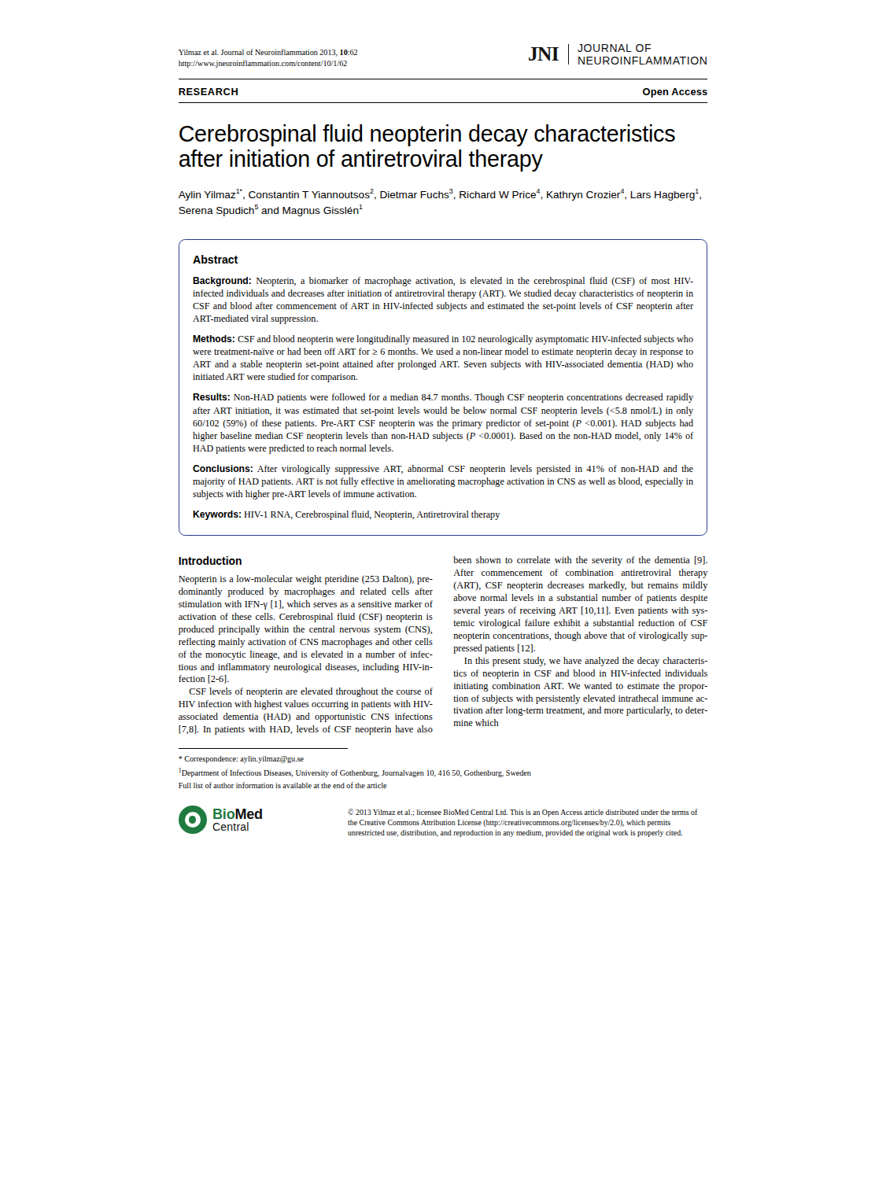Yilmaz et al. Journal of Neuroinflammation 2013, 10:62
http://www.jneuroinflammation.com/content/10/1/62
JNI
JOURNAL OF
NEUROINFLAMMATION
RESEARCH
Open Access
Cerebrospinal fluid neopterin decay characteristics after initiation of antiretroviral therapy
Aylin Yilmaz1*, Constantin T Yiannoutsos2, Dietmar Fuchs3, Richard W Price4, Kathryn Crozier4, Lars Hagberg1,
Serena Spudich5 and Magnus Gisslén1
Abstract
Background: Neopterin, a biomarker of macrophage activation, is elevated in the cerebrospinal fluid (CSF) of most HIV-infected individuals and decreases after initiation of antiretroviral therapy (ART). We studied decay characteristics of neopterin in CSF and blood after commencement of ART in HIV-infected subjects and estimated the set-point levels of CSF neopterin after ART-mediated viral suppression.
Methods: CSF and blood neopterin were longitudinally measured in 102 neurologically asymptomatic HIV-infected subjects who were treatment-naïve or had been off ART for ≥ 6 months. We used a non-linear model to estimate neopterin decay in response to ART and a stable neopterin set-point attained after prolonged ART. Seven subjects with HIV-associated dementia (HAD) who initiated ART were studied for comparison.
Results: Non-HAD patients were followed for a median 84.7 months. Though CSF neopterin concentrations decreased rapidly after ART initiation, it was estimated that set-point levels would be below normal CSF neopterin levels (<5.8 nmol/L) in only 60/102 (59%) of these patients. Pre-ART CSF neopterin was the primary predictor of set-point (P <0.001). HAD subjects had higher baseline median CSF neopterin levels than non-HAD subjects (P <0.0001). Based on the non-HAD model, only 14% of HAD patients were predicted to reach normal levels.
Conclusions: After virologically suppressive ART, abnormal CSF neopterin levels persisted in 41% of non-HAD and the majority of HAD patients. ART is not fully effective in ameliorating macrophage activation in CNS as well as blood, especially in subjects with higher pre-ART levels of immune activation.
Keywords: HIV-1 RNA, Cerebrospinal fluid, Neopterin, Antiretroviral therapy
Introduction
Neopterin is a low-molecular weight pteridine (253 Dalton), predominantly produced by macrophages and related cells after stimulation with IFN-γ [1], which serves as a sensitive marker of activation of these cells. Cerebrospinal fluid (CSF) neopterin is produced principally within the central nervous system (CNS), reflecting mainly activation of CNS macrophages and other cells of the monocytic lineage, and is elevated in a number of infectious and inflammatory neurological diseases, including HIV-infection [2-6].
CSF levels of neopterin are elevated throughout the course of HIV infection with highest values occurring in patients with HIV-associated dementia (HAD) and opportunistic CNS infections [7,8]. In patients with HAD, levels of CSF neopterin have also been shown to correlate with the severity of the dementia [9]. After commencement of combination antiretroviral therapy (ART), CSF neopterin decreases markedly, but remains mildly above normal levels in a substantial number of patients despite several years of receiving ART [10,11]. Even patients with systemic virological failure exhibit a substantial reduction of CSF neopterin concentrations, though above that of virologically suppressed patients [12].
In this present study, we have analyzed the decay characteristics of neopterin in CSF and blood in HIV-infected individuals initiating combination ART. We wanted to estimate the proportion of subjects with persistently elevated intrathecal immune activation after long-term treatment, and more particularly, to determine which
* Correspondence: aylin.yilmaz@gu.se
1Department of Infectious Diseases, University of Gothenburg, Journalvagen 10, 416 50, Gothenburg, Sweden
Full list of author information is available at the end of the article
Bio Med
Central
© 2013 Yilmaz et al.; licensee BioMed Central Ltd. This is an Open Access article distributed under the terms of the Creative Commons Attribution License (http://creativecommons.org/licenses/by/2.0), which permits unrestricted use, distribution, and reproduction in any medium, provided the original work is properly cited.